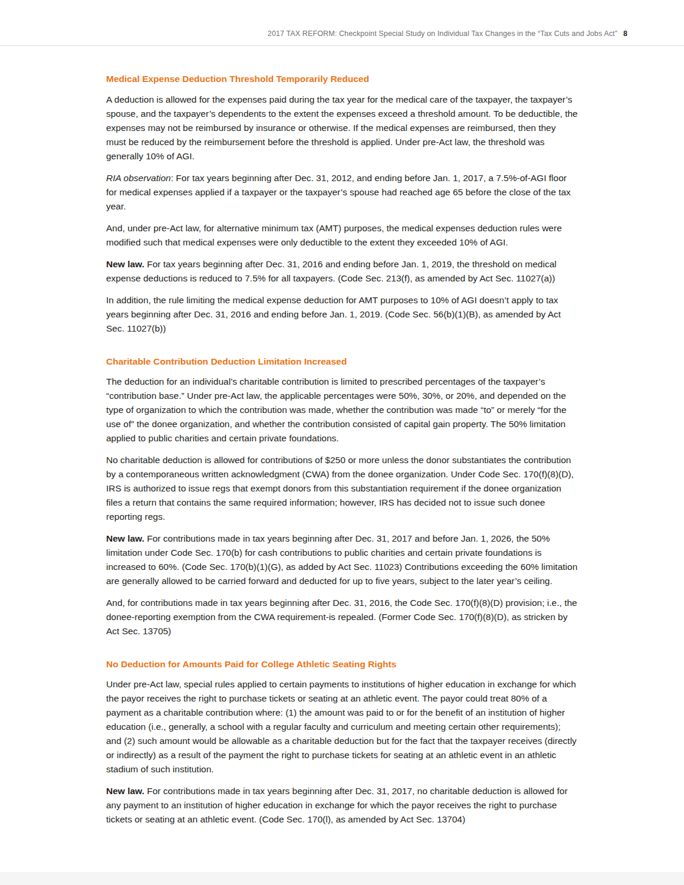2017 TAX REFORM: Checkpoint Special Study on Individual Tax Changes in the “Tax Cuts and Jobs Act”8
Medical Expense Deduction Threshold Temporarily Reduced
A deduction is allowed for the expenses paid during the tax year for the medical care of the taxpayer, the taxpayer’s spouse, and the taxpayer’s dependents to the extent the expenses exceed a threshold amount. To be deductible, the expenses may not be reimbursed by insurance or otherwise. If the medical expenses are reimbursed, then they must be reduced by the reimbursement before the threshold is applied. Under pre-Act law, the threshold was generally 10% of AGI.
RIA observation: For tax years beginning after Dec. 31, 2012, and ending before Jan. 1, 2017, a 7.5%-of-AGI floor for medical expenses applied if a taxpayer or the taxpayer’s spouse had reached age 65 before the close of the tax year.
And, under pre-Act law, for alternative minimum tax (AMT) purposes, the medical expenses deduction rules were modified such that medical expenses were only deductible to the extent they exceeded 10% of AGI.
New law. For tax years beginning after Dec. 31, 2016 and ending before Jan. 1, 2019, the threshold on medical expense deductions is reduced to 7.5% for all taxpayers. (Code Sec. 213(f), as amended by Act Sec. 11027(a))
In addition, the rule limiting the medical expense deduction for AMT purposes to 10% of AGI doesn’t apply to tax years beginning after Dec. 31, 2016 and ending before Jan. 1, 2019. (Code Sec. 56(b)(1)(B), as amended by Act Sec. 11027(b))
Charitable Contribution Deduction Limitation Increased
The deduction for an individual’s charitable contribution is limited to prescribed percentages of the taxpayer’s “contribution base.” Under pre-Act law, the applicable percentages were 50%, 30%, or 20%, and depended on the type of organization to which the contribution was made, whether the contribution was made “to” or merely “for the use of” the donee organization, and whether the contribution consisted of capital gain property. The 50% limitation applied to public charities and certain private foundations.
No charitable deduction is allowed for contributions of $250 or more unless the donor substantiates the contribution by a contemporaneous written acknowledgment (CWA) from the donee organization. Under Code Sec. 170(f)(8)(D), IRS is authorized to issue regs that exempt donors from this substantiation requirement if the donee organization files a return that contains the same required information; however, IRS has decided not to issue such donee reporting regs.
New law. For contributions made in tax years beginning after Dec. 31, 2017 and before Jan. 1, 2026, the 50% limitation under Code Sec. 170(b) for cash contributions to public charities and certain private foundations is increased to 60%. (Code Sec. 170(b)(1)(G), as added by Act Sec. 11023) Contributions exceeding the 60% limitation are generally allowed to be carried forward and deducted for up to five years, subject to the later year’s ceiling.
And, for contributions made in tax years beginning after Dec. 31, 2016, the Code Sec. 170(f)(8)(D) provision; i.e., the donee-reporting exemption from the CWA requirement-is repealed. (Former Code Sec. 170(f)(8)(D), as stricken by Act Sec. 13705)
No Deduction for Amounts Paid for College Athletic Seating Rights
Under pre-Act law, special rules applied to certain payments to institutions of higher education in exchange for which the payor receives the right to purchase tickets or seating at an athletic event. The payor could treat 80% of a payment as a charitable contribution where: (1) the amount was paid to or for the benefit of an institution of higher education (i.e., generally, a school with a regular faculty and curriculum and meeting certain other requirements); and (2) such amount would be allowable as a charitable deduction but for the fact that the taxpayer receives (directly or indirectly) as a result of the payment the right to purchase tickets for seating at an athletic event in an athletic stadium of such institution.
New law. For contributions made in tax years beginning after Dec. 31, 2017, no charitable deduction is allowed for any payment to an institution of higher education in exchange for which the payor receives the right to purchase tickets or seating at an athletic event. (Code Sec. 170(l), as amended by Act Sec. 13704)